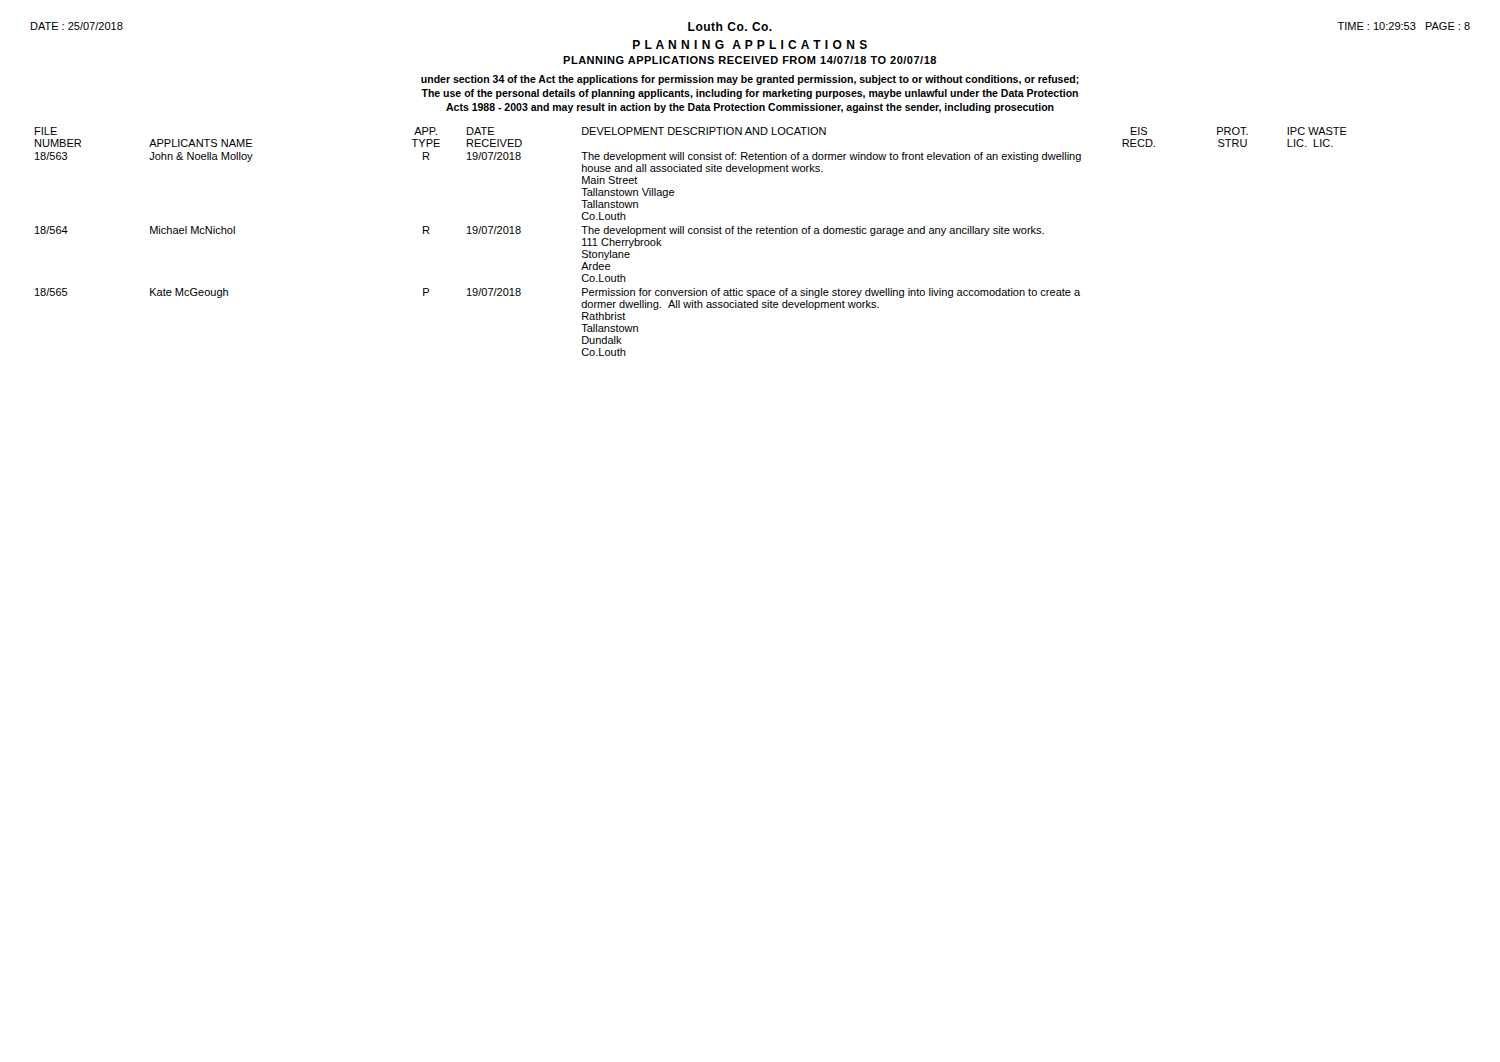DATE : 25/07/2018
Louth Co. Co.
TIME : 10:29:53 PAGE : 8
P L A N N I N G A P P L I C A T I O N S
PLANNING APPLICATIONS RECEIVED FROM 14/07/18 TO 20/07/18
under section 34 of the Act the applications for permission may be granted permission, subject to or without conditions, or refused;
The use of the personal details of planning applicants, including for marketing purposes, maybe unlawful under the Data Protection
Acts 1988 - 2003 and may result in action by the Data Protection Commissioner, against the sender, including prosecution
| FILE | | APP. | DATE | DEVELOPMENT DESCRIPTION AND LOCATION | EIS | PROT. | IPC WASTE |
| --- | --- | --- | --- | --- | --- | --- | --- |
| NUMBER | APPLICANTS NAME | TYPE | RECEIVED | | RECD. | STRU | LIC. LIC. |
| 18/563 | John & Noella Molloy | R | 19/07/2018 | The development will consist of: Retention of a dormer window to front elevation of an existing dwelling house and all associated site development works. Main Street Tallanstown Village Tallanstown Co.Louth | | | |
| 18/564 | Michael McNichol | R | 19/07/2018 | The development will consist of the retention of a domestic garage and any ancillary site works. 111 Cherrybrook Stonylane Ardee Co.Louth | | | |
| 18/565 | Kate McGeough | P | 19/07/2018 | Permission for conversion of attic space of a single storey dwelling into living accomodation to create a dormer dwelling. All with associated site development works. Rathbrist Tallanstown Dundalk Co.Louth | | | |